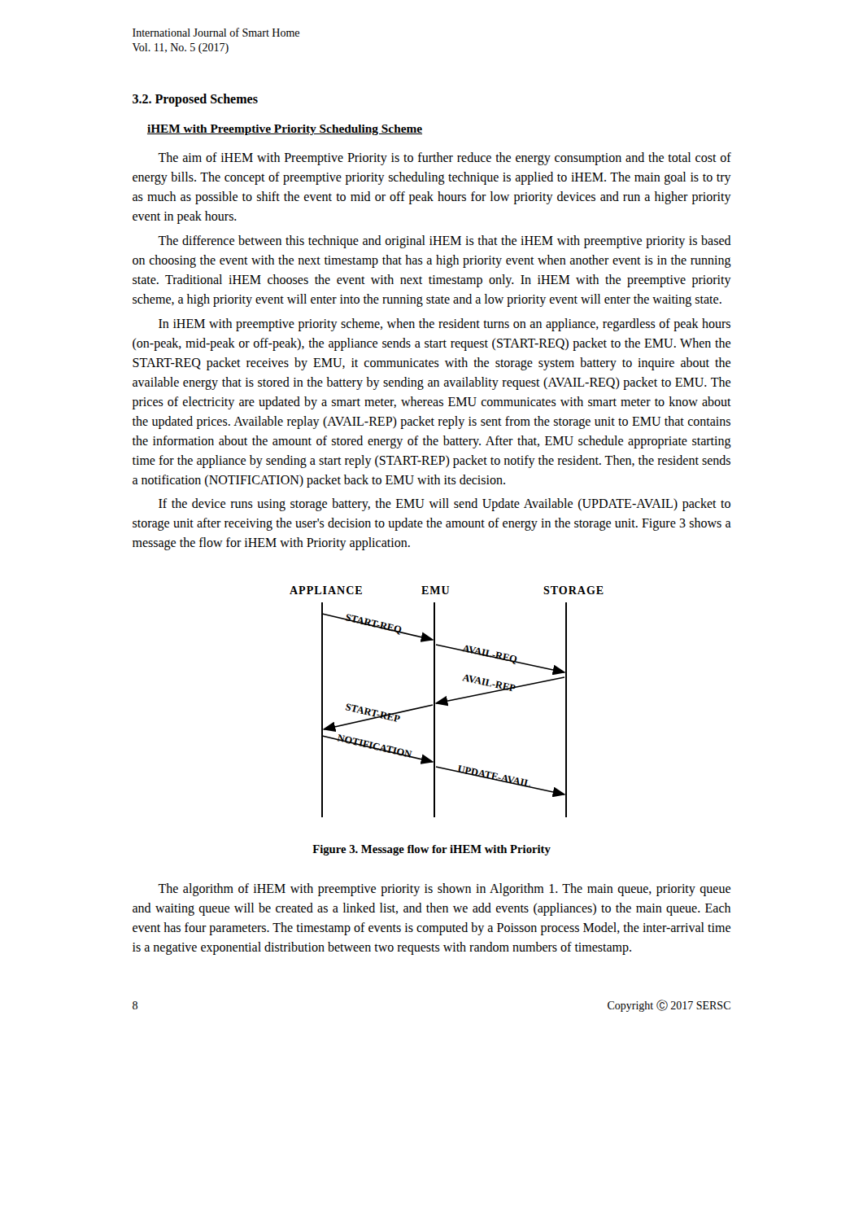International Journal of Smart Home
Vol. 11, No. 5 (2017)
3.2. Proposed Schemes
iHEM with Preemptive Priority Scheduling Scheme
The aim of iHEM with Preemptive Priority is to further reduce the energy consumption and the total cost of energy bills. The concept of preemptive priority scheduling technique is applied to iHEM. The main goal is to try as much as possible to shift the event to mid or off peak hours for low priority devices and run a higher priority event in peak hours.
The difference between this technique and original iHEM is that the iHEM with preemptive priority is based on choosing the event with the next timestamp that has a high priority event when another event is in the running state. Traditional iHEM chooses the event with next timestamp only. In iHEM with the preemptive priority scheme, a high priority event will enter into the running state and a low priority event will enter the waiting state.
In iHEM with preemptive priority scheme, when the resident turns on an appliance, regardless of peak hours (on-peak, mid-peak or off-peak), the appliance sends a start request (START-REQ) packet to the EMU. When the START-REQ packet receives by EMU, it communicates with the storage system battery to inquire about the available energy that is stored in the battery by sending an availablity request (AVAIL-REQ) packet to EMU. The prices of electricity are updated by a smart meter, whereas EMU communicates with smart meter to know about the updated prices. Available replay (AVAIL-REP) packet reply is sent from the storage unit to EMU that contains the information about the amount of stored energy of the battery. After that, EMU schedule appropriate starting time for the appliance by sending a start reply (START-REP) packet to notify the resident. Then, the resident sends a notification (NOTIFICATION) packet back to EMU with its decision.
If the device runs using storage battery, the EMU will send Update Available (UPDATE-AVAIL) packet to storage unit after receiving the user's decision to update the amount of energy in the storage unit. Figure 3 shows a message the flow for iHEM with Priority application.
APPLIANCE EMU STORAGE START-REQ AVAIL-REQ AVAIL-REP START-REP NOTIFICATION UPDATE-AVAIL
Figure 3. Message flow for iHEM with Priority
The algorithm of iHEM with preemptive priority is shown in Algorithm 1. The main queue, priority queue and waiting queue will be created as a linked list, and then we add events (appliances) to the main queue. Each event has four parameters. The timestamp of events is computed by a Poisson process Model, the inter-arrival time is a negative exponential distribution between two requests with random numbers of timestamp.
8 Copyright Ⓒ 2017 SERSC